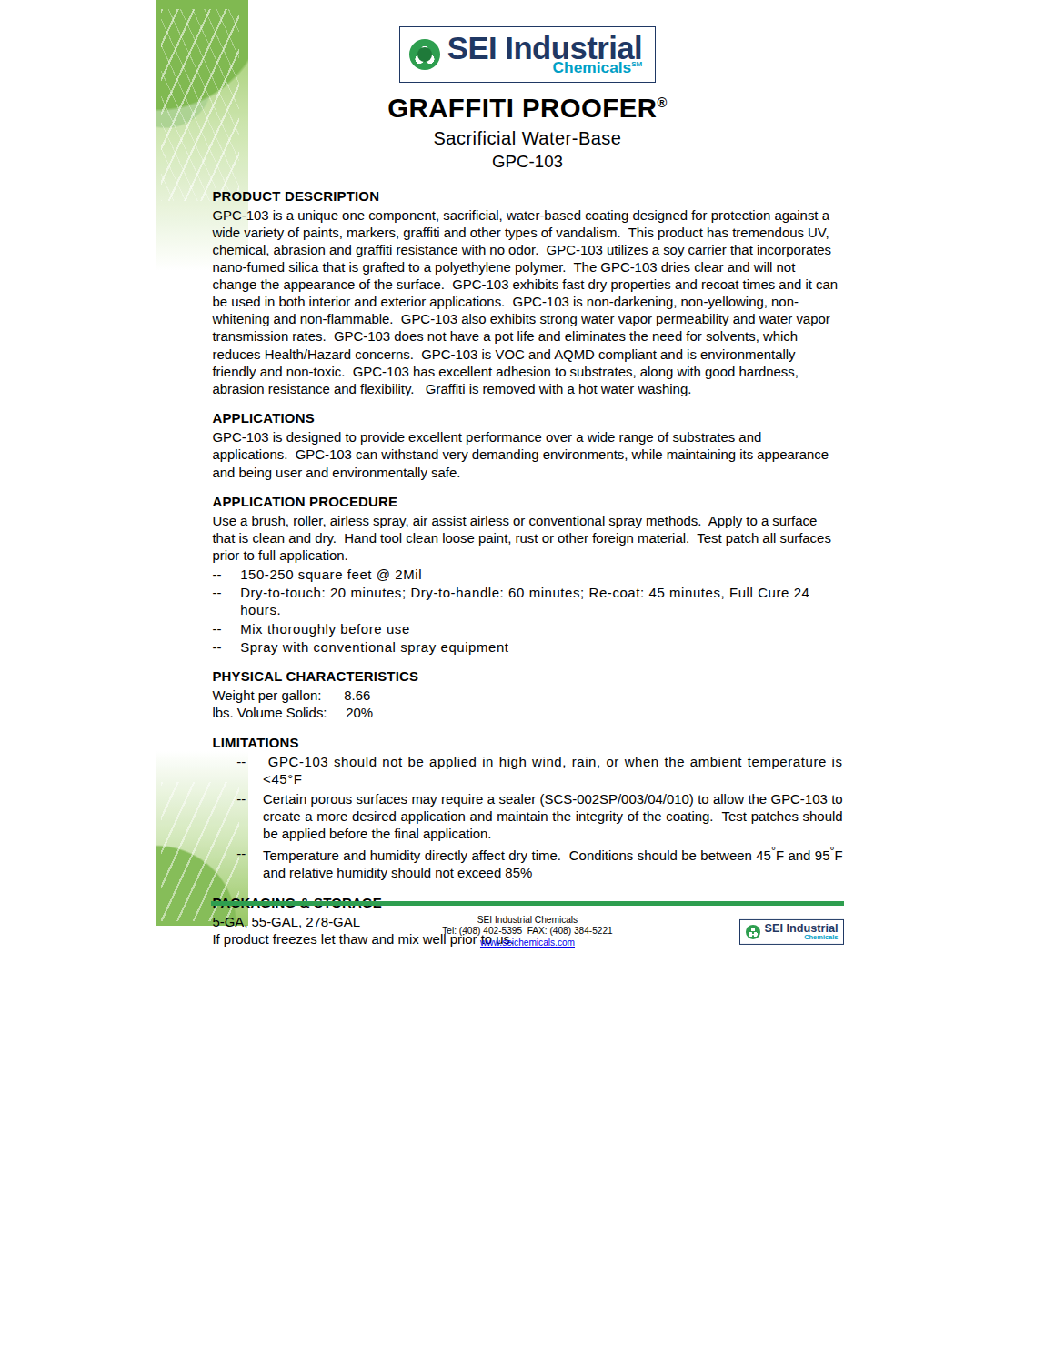SEI Industrial ChemicalsSM
GRAFFITI PROOFER®
Sacrificial Water-Base
GPC-103
PRODUCT DESCRIPTION
GPC-103 is a unique one component, sacrificial, water-based coating designed for protection against a wide variety of paints, markers, graffiti and other types of vandalism. This product has tremendous UV, chemical, abrasion and graffiti resistance with no odor. GPC-103 utilizes a soy carrier that incorporates nano-fumed silica that is grafted to a polyethylene polymer. The GPC-103 dries clear and will not change the appearance of the surface. GPC-103 exhibits fast dry properties and recoat times and it can be used in both interior and exterior applications. GPC-103 is non-darkening, non-yellowing, non-whitening and non-flammable. GPC-103 also exhibits strong water vapor permeability and water vapor transmission rates. GPC-103 does not have a pot life and eliminates the need for solvents, which reduces Health/Hazard concerns. GPC-103 is VOC and AQMD compliant and is environmentally friendly and non-toxic. GPC-103 has excellent adhesion to substrates, along with good hardness, abrasion resistance and flexibility. Graffiti is removed with a hot water washing.
APPLICATIONS
GPC-103 is designed to provide excellent performance over a wide range of substrates and applications. GPC-103 can withstand very demanding environments, while maintaining its appearance and being user and environmentally safe.
APPLICATION PROCEDURE
Use a brush, roller, airless spray, air assist airless or conventional spray methods. Apply to a surface that is clean and dry. Hand tool clean loose paint, rust or other foreign material. Test patch all surfaces prior to full application.
--150-250 square feet @ 2Mil
--Dry-to-touch: 20 minutes; Dry-to-handle: 60 minutes; Re-coat: 45 minutes, Full Cure 24 hours.
--Mix thoroughly before use
--Spray with conventional spray equipment
PHYSICAL CHARACTERISTICS
Weight per gallon: 8.66
lbs. Volume Solids: 20%
LIMITATIONS
-- GPC-103 should not be applied in high wind, rain, or when the ambient temperature is <45°F
--Certain porous surfaces may require a sealer (SCS-002SP/003/04/010) to allow the GPC-103 to create a more desired application and maintain the integrity of the coating. Test patches should be applied before the final application.
--Temperature and humidity directly affect dry time. Conditions should be between 45°F and 95°F and relative humidity should not exceed 85%
PACKAGING & STORAGE
5-GA, 55-GAL, 278-GAL
If product freezes let thaw and mix well prior to us.
SEI Industrial Chemicals
Tel: (408) 402-5395 FAX: (408) 384-5221
www.seichemicals.com
SEI Industrial Chemicals